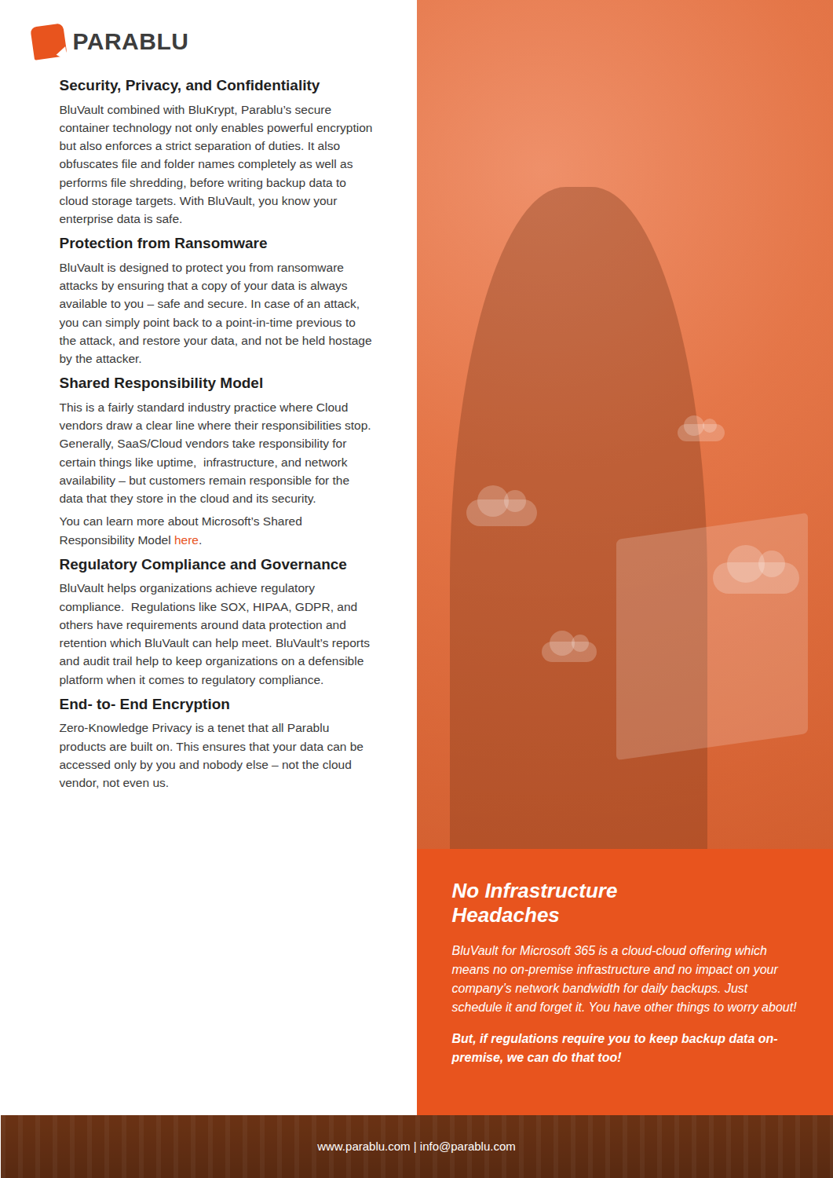PARABLU
Security, Privacy, and Confidentiality
BluVault combined with BluKrypt, Parablu’s secure container technology not only enables powerful encryption but also enforces a strict separation of duties. It also obfuscates file and folder names completely as well as performs file shredding, before writing backup data to cloud storage targets. With BluVault, you know your enterprise data is safe.
Protection from Ransomware
BluVault is designed to protect you from ransomware attacks by ensuring that a copy of your data is always available to you – safe and secure. In case of an attack, you can simply point back to a point-in-time previous to the attack, and restore your data, and not be held hostage by the attacker.
Shared Responsibility Model
This is a fairly standard industry practice where Cloud vendors draw a clear line where their responsibilities stop. Generally, SaaS/Cloud vendors take responsibility for certain things like uptime, infrastructure, and network availability – but customers remain responsible for the data that they store in the cloud and its security.
You can learn more about Microsoft’s Shared Responsibility Model here.
Regulatory Compliance and Governance
BluVault helps organizations achieve regulatory compliance. Regulations like SOX, HIPAA, GDPR, and others have requirements around data protection and retention which BluVault can help meet. BluVault’s reports and audit trail help to keep organizations on a defensible platform when it comes to regulatory compliance.
End- to- End Encryption
Zero-Knowledge Privacy is a tenet that all Parablu products are built on. This ensures that your data can be accessed only by you and nobody else – not the cloud vendor, not even us.
No Infrastructure
Headaches
BluVault for Microsoft 365 is a cloud-cloud offering which means no on-premise infrastructure and no impact on your company’s network bandwidth for daily backups. Just schedule it and forget it. You have other things to worry about!
But, if regulations require you to keep backup data on-premise, we can do that too!
www.parablu.com | info@parablu.com